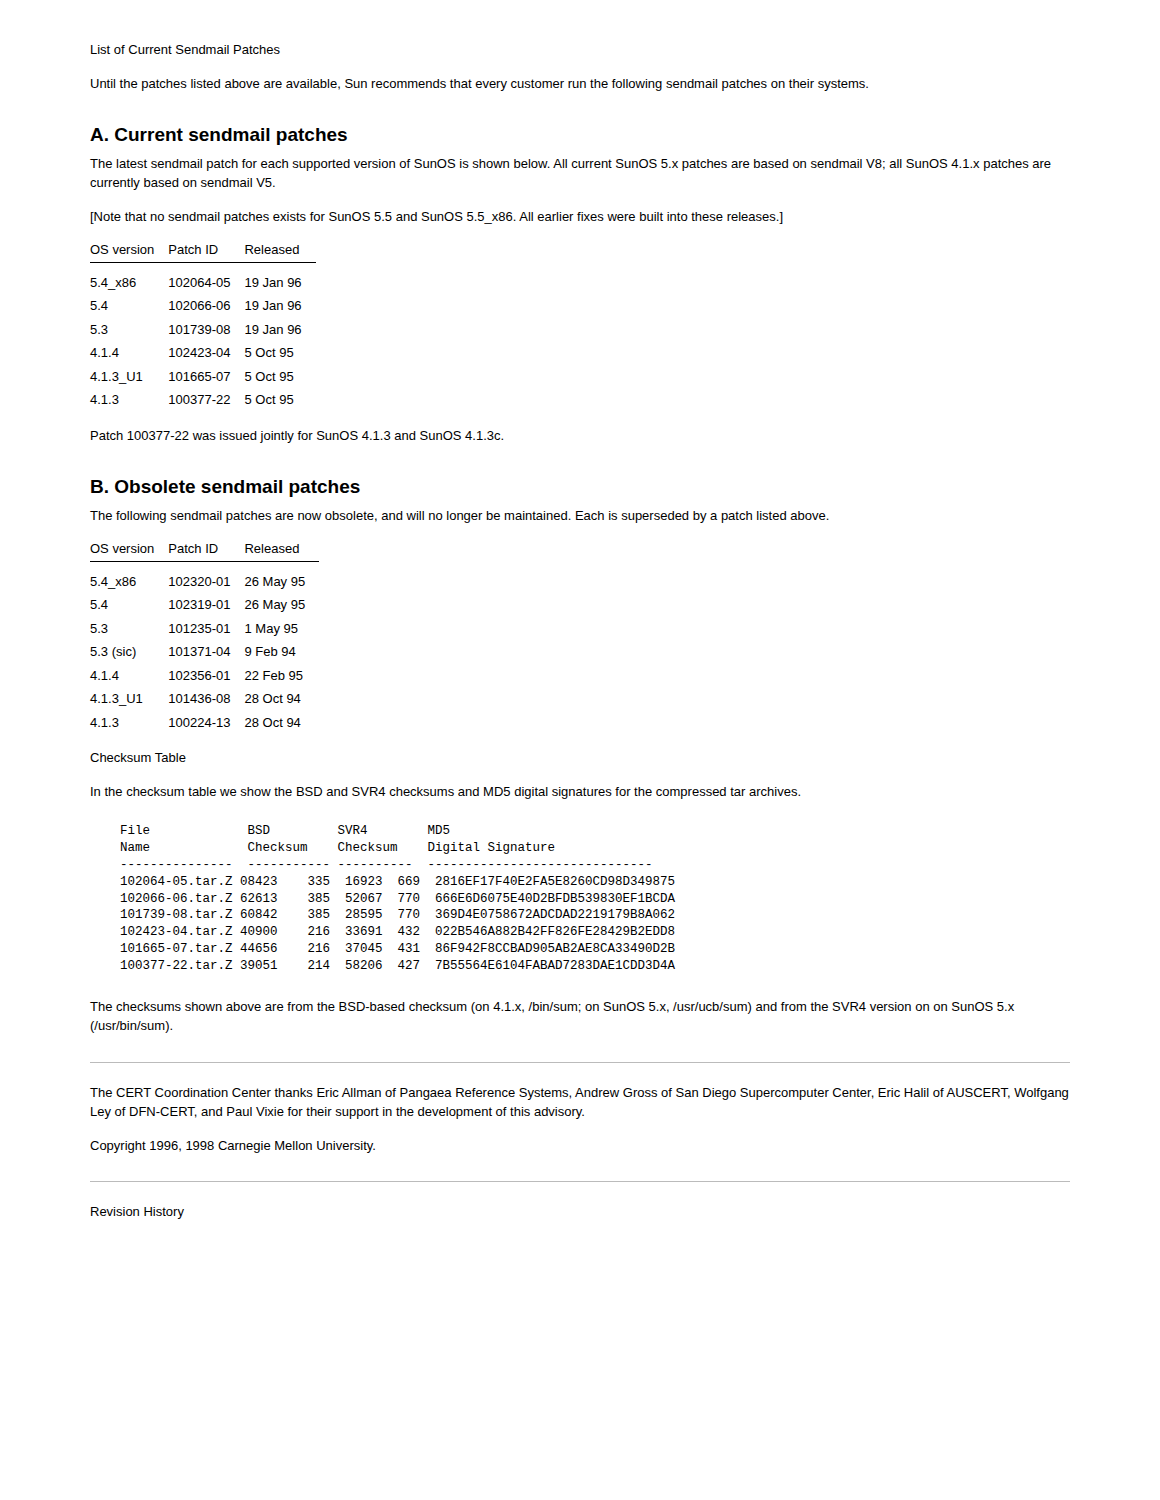List of Current Sendmail Patches
Until the patches listed above are available, Sun recommends that every customer run the following sendmail patches on their systems.
A. Current sendmail patches
The latest sendmail patch for each supported version of SunOS is shown below. All current SunOS 5.x patches are based on sendmail V8; all SunOS 4.1.x patches are currently based on sendmail V5.
[Note that no sendmail patches exists for SunOS 5.5 and SunOS 5.5_x86. All earlier fixes were built into these releases.]
| OS version | Patch ID | Released |
| --- | --- | --- |
| 5.4_x86 | 102064-05 | 19 Jan 96 |
| 5.4 | 102066-06 | 19 Jan 96 |
| 5.3 | 101739-08 | 19 Jan 96 |
| 4.1.4 | 102423-04 | 5 Oct 95 |
| 4.1.3_U1 | 101665-07 | 5 Oct 95 |
| 4.1.3 | 100377-22 | 5 Oct 95 |
Patch 100377-22 was issued jointly for SunOS 4.1.3 and SunOS 4.1.3c.
B. Obsolete sendmail patches
The following sendmail patches are now obsolete, and will no longer be maintained. Each is superseded by a patch listed above.
| OS version | Patch ID | Released |
| --- | --- | --- |
| 5.4_x86 | 102320-01 | 26 May 95 |
| 5.4 | 102319-01 | 26 May 95 |
| 5.3 | 101235-01 | 1 May 95 |
| 5.3 (sic) | 101371-04 | 9 Feb 94 |
| 4.1.4 | 102356-01 | 22 Feb 95 |
| 4.1.3_U1 | 101436-08 | 28 Oct 94 |
| 4.1.3 | 100224-13 | 28 Oct 94 |
Checksum Table
In the checksum table we show the BSD and SVR4 checksums and MD5 digital signatures for the compressed tar archives.
File             BSD         SVR4        MD5
Name             Checksum    Checksum    Digital Signature
---------------  ----------- ----------  ------------------------------
102064-05.tar.Z 08423    335  16923  669  2816EF17F40E2FA5E8260CD98D349875
102066-06.tar.Z 62613    385  52067  770  666E6D6075E40D2BFDB539830EF1BCDA
101739-08.tar.Z 60842    385  28595  770  369D4E0758672ADCDAD2219179B8A062
102423-04.tar.Z 40900    216  33691  432  022B546A882B42FF826FE28429B2EDD8
101665-07.tar.Z 44656    216  37045  431  86F942F8CCBAD905AB2AE8CA33490D2B
100377-22.tar.Z 39051    214  58206  427  7B55564E6104FABAD7283DAE1CDD3D4A
The checksums shown above are from the BSD-based checksum (on 4.1.x, /bin/sum; on SunOS 5.x, /usr/ucb/sum) and from the SVR4 version on on SunOS 5.x (/usr/bin/sum).
The CERT Coordination Center thanks Eric Allman of Pangaea Reference Systems, Andrew Gross of San Diego Supercomputer Center, Eric Halil of AUSCERT, Wolfgang Ley of DFN-CERT, and Paul Vixie for their support in the development of this advisory.
Copyright 1996, 1998 Carnegie Mellon University.
Revision History